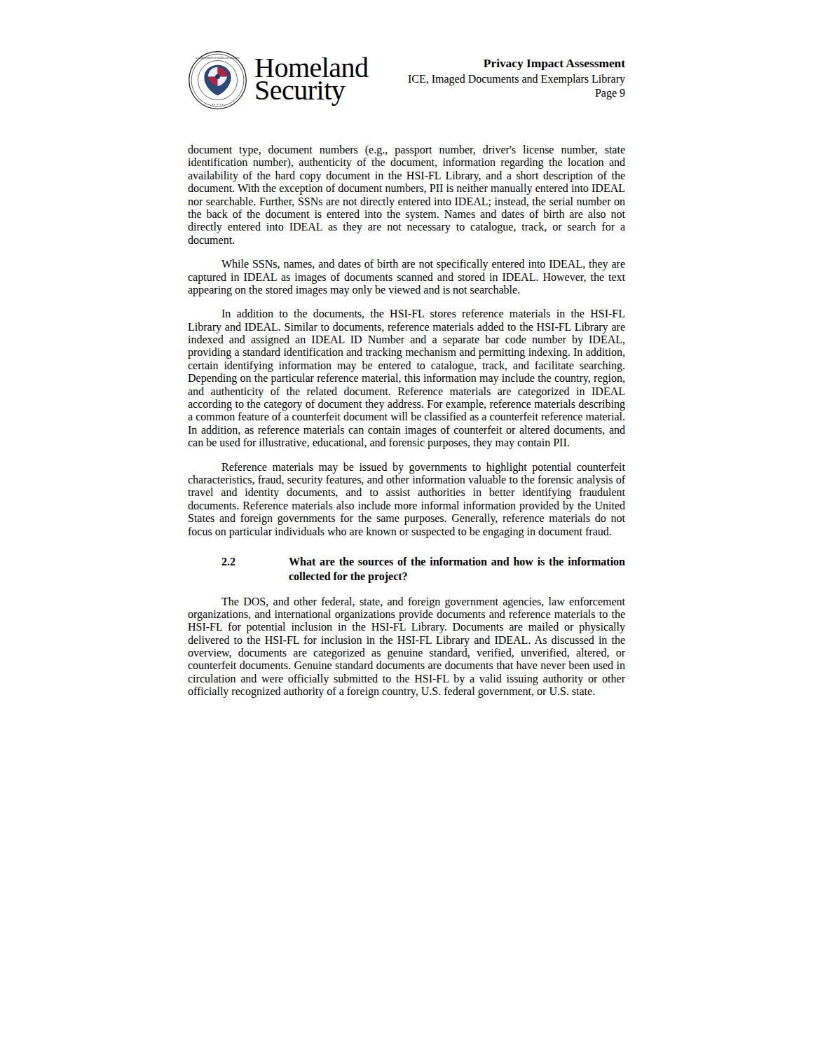U.S. DEPARTMENT OF HOMELAND SECURITY ★ ★ ★ ★ ★
Homeland Security
Privacy Impact Assessment
ICE, Imaged Documents and Exemplars Library
Page 9
document type, document numbers (e.g., passport number, driver's license number, state identification number), authenticity of the document, information regarding the location and availability of the hard copy document in the HSI-FL Library, and a short description of the document. With the exception of document numbers, PII is neither manually entered into IDEAL nor searchable. Further, SSNs are not directly entered into IDEAL; instead, the serial number on the back of the document is entered into the system. Names and dates of birth are also not directly entered into IDEAL as they are not necessary to catalogue, track, or search for a document.
While SSNs, names, and dates of birth are not specifically entered into IDEAL, they are captured in IDEAL as images of documents scanned and stored in IDEAL. However, the text appearing on the stored images may only be viewed and is not searchable.
In addition to the documents, the HSI-FL stores reference materials in the HSI-FL Library and IDEAL. Similar to documents, reference materials added to the HSI-FL Library are indexed and assigned an IDEAL ID Number and a separate bar code number by IDEAL, providing a standard identification and tracking mechanism and permitting indexing. In addition, certain identifying information may be entered to catalogue, track, and facilitate searching. Depending on the particular reference material, this information may include the country, region, and authenticity of the related document. Reference materials are categorized in IDEAL according to the category of document they address. For example, reference materials describing a common feature of a counterfeit document will be classified as a counterfeit reference material. In addition, as reference materials can contain images of counterfeit or altered documents, and can be used for illustrative, educational, and forensic purposes, they may contain PII.
Reference materials may be issued by governments to highlight potential counterfeit characteristics, fraud, security features, and other information valuable to the forensic analysis of travel and identity documents, and to assist authorities in better identifying fraudulent documents. Reference materials also include more informal information provided by the United States and foreign governments for the same purposes. Generally, reference materials do not focus on particular individuals who are known or suspected to be engaging in document fraud.
2.2 What are the sources of the information and how is the information collected for the project?
The DOS, and other federal, state, and foreign government agencies, law enforcement organizations, and international organizations provide documents and reference materials to the HSI-FL for potential inclusion in the HSI-FL Library. Documents are mailed or physically delivered to the HSI-FL for inclusion in the HSI-FL Library and IDEAL. As discussed in the overview, documents are categorized as genuine standard, verified, unverified, altered, or counterfeit documents. Genuine standard documents are documents that have never been used in circulation and were officially submitted to the HSI-FL by a valid issuing authority or other officially recognized authority of a foreign country, U.S. federal government, or U.S. state.